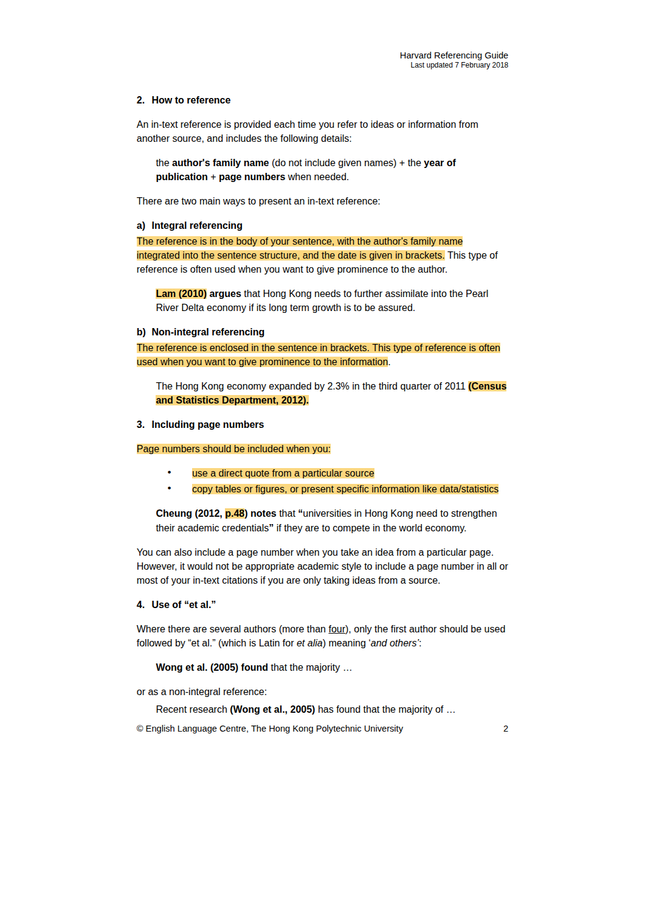Harvard Referencing Guide Last updated 7 February 2018
2. How to reference
An in-text reference is provided each time you refer to ideas or information from another source, and includes the following details:
the author's family name (do not include given names) + the year of publication + page numbers when needed.
There are two main ways to present an in-text reference:
a) Integral referencing
The reference is in the body of your sentence, with the author's family name integrated into the sentence structure, and the date is given in brackets. This type of reference is often used when you want to give prominence to the author.
Lam (2010) argues that Hong Kong needs to further assimilate into the Pearl River Delta economy if its long term growth is to be assured.
b) Non-integral referencing
The reference is enclosed in the sentence in brackets. This type of reference is often used when you want to give prominence to the information.
The Hong Kong economy expanded by 2.3% in the third quarter of 2011 (Census and Statistics Department, 2012).
3. Including page numbers
Page numbers should be included when you:
use a direct quote from a particular source
copy tables or figures, or present specific information like data/statistics
Cheung (2012, p.48) notes that “universities in Hong Kong need to strengthen their academic credentials” if they are to compete in the world economy.
You can also include a page number when you take an idea from a particular page. However, it would not be appropriate academic style to include a page number in all or most of your in-text citations if you are only taking ideas from a source.
4. Use of “et al.”
Where there are several authors (more than four), only the first author should be used followed by “et al.” (which is Latin for et alia) meaning ‘and others’:
Wong et al. (2005) found that the majority …
or as a non-integral reference:
Recent research (Wong et al., 2005) has found that the majority of …
© English Language Centre, The Hong Kong Polytechnic University 2